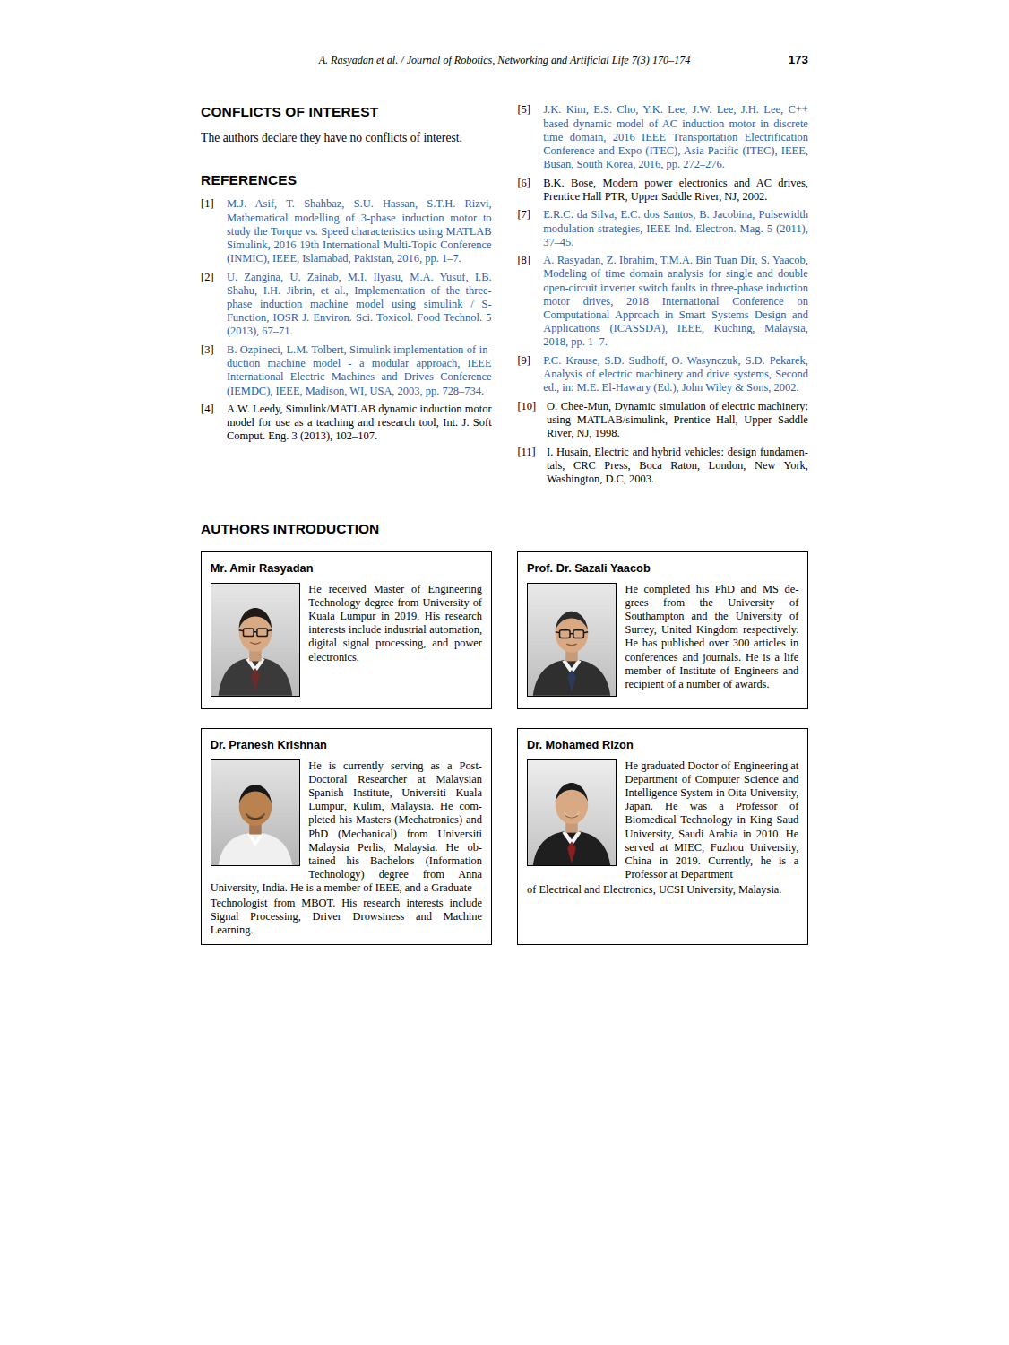A. Rasyadan et al. / Journal of Robotics, Networking and Artificial Life 7(3) 170–174
173
Conflicts of Interest
The authors declare they have no conflicts of interest.
References
[1] M.J. Asif, T. Shahbaz, S.U. Hassan, S.T.H. Rizvi, Mathematical modelling of 3-phase induction motor to study the Torque vs. Speed characteristics using MATLAB Simulink, 2016 19th International Multi-Topic Conference (INMIC), IEEE, Islamabad, Pakistan, 2016, pp. 1–7.
[2] U. Zangina, U. Zainab, M.I. Ilyasu, M.A. Yusuf, I.B. Shahu, I.H. Jibrin, et al., Implementation of the three-phase induction machine model using simulink / S-Function, IOSR J. Environ. Sci. Toxicol. Food Technol. 5 (2013), 67–71.
[3] B. Ozpineci, L.M. Tolbert, Simulink implementation of induction machine model - a modular approach, IEEE International Electric Machines and Drives Conference (IEMDC), IEEE, Madison, WI, USA, 2003, pp. 728–734.
[4] A.W. Leedy, Simulink/MATLAB dynamic induction motor model for use as a teaching and research tool, Int. J. Soft Comput. Eng. 3 (2013), 102–107.
[5] J.K. Kim, E.S. Cho, Y.K. Lee, J.W. Lee, J.H. Lee, C++ based dynamic model of AC induction motor in discrete time domain, 2016 IEEE Transportation Electrification Conference and Expo (ITEC), Asia-Pacific (ITEC), IEEE, Busan, South Korea, 2016, pp. 272–276.
[6] B.K. Bose, Modern power electronics and AC drives, Prentice Hall PTR, Upper Saddle River, NJ, 2002.
[7] E.R.C. da Silva, E.C. dos Santos, B. Jacobina, Pulsewidth modulation strategies, IEEE Ind. Electron. Mag. 5 (2011), 37–45.
[8] A. Rasyadan, Z. Ibrahim, T.M.A. Bin Tuan Dir, S. Yaacob, Modeling of time domain analysis for single and double open-circuit inverter switch faults in three-phase induction motor drives, 2018 International Conference on Computational Approach in Smart Systems Design and Applications (ICASSDA), IEEE, Kuching, Malaysia, 2018, pp. 1–7.
[9] P.C. Krause, S.D. Sudhoff, O. Wasynczuk, S.D. Pekarek, Analysis of electric machinery and drive systems, Second ed., in: M.E. El-Hawary (Ed.), John Wiley & Sons, 2002.
[10] O. Chee-Mun, Dynamic simulation of electric machinery: using MATLAB/simulink, Prentice Hall, Upper Saddle River, NJ, 1998.
[11] I. Husain, Electric and hybrid vehicles: design fundamentals, CRC Press, Boca Raton, London, New York, Washington, D.C, 2003.
Authors Introduction
Mr. Amir Rasyadan
He received Master of Engineering Technology degree from University of Kuala Lumpur in 2019. His research interests include industrial automation, digital signal processing, and power electronics.
Prof. Dr. Sazali Yaacob
He completed his PhD and MS degrees from the University of Southampton and the University of Surrey, United Kingdom respectively. He has published over 300 articles in conferences and journals. He is a life member of Institute of Engineers and recipient of a number of awards.
Dr. Pranesh Krishnan
He is currently serving as a Post-Doctoral Researcher at Malaysian Spanish Institute, Universiti Kuala Lumpur, Kulim, Malaysia. He completed his Masters (Mechatronics) and PhD (Mechanical) from Universiti Malaysia Perlis, Malaysia. He obtained his Bachelors (Information Technology) degree from Anna University, India. He is a member of IEEE, and a Graduate
Technologist from MBOT. His research interests include Signal Processing, Driver Drowsiness and Machine Learning.
Dr. Mohamed Rizon
He graduated Doctor of Engineering at Department of Computer Science and Intelligence System in Oita University, Japan. He was a Professor of Biomedical Technology in King Saud University, Saudi Arabia in 2010. He served at MIEC, Fuzhou University, China in 2019. Currently, he is a Professor at Department
of Electrical and Electronics, UCSI University, Malaysia.